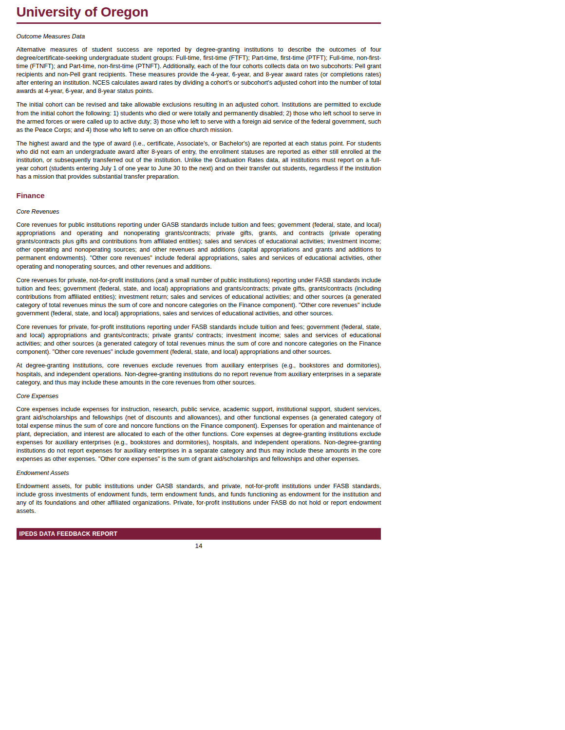University of Oregon
Outcome Measures Data
Alternative measures of student success are reported by degree-granting institutions to describe the outcomes of four degree/certificate-seeking undergraduate student groups: Full-time, first-time (FTFT); Part-time, first-time (PTFT); Full-time, non-first-time (FTNFT); and Part-time, non-first-time (PTNFT). Additionally, each of the four cohorts collects data on two subcohorts: Pell grant recipients and non-Pell grant recipients. These measures provide the 4-year, 6-year, and 8-year award rates (or completions rates) after entering an institution. NCES calculates award rates by dividing a cohort's or subcohort's adjusted cohort into the number of total awards at 4-year, 6-year, and 8-year status points.
The initial cohort can be revised and take allowable exclusions resulting in an adjusted cohort. Institutions are permitted to exclude from the initial cohort the following: 1) students who died or were totally and permanently disabled; 2) those who left school to serve in the armed forces or were called up to active duty; 3) those who left to serve with a foreign aid service of the federal government, such as the Peace Corps; and 4) those who left to serve on an office church mission.
The highest award and the type of award (i.e., certificate, Associate's, or Bachelor's) are reported at each status point. For students who did not earn an undergraduate award after 8-years of entry, the enrollment statuses are reported as either still enrolled at the institution, or subsequently transferred out of the institution. Unlike the Graduation Rates data, all institutions must report on a full-year cohort (students entering July 1 of one year to June 30 to the next) and on their transfer out students, regardless if the institution has a mission that provides substantial transfer preparation.
Finance
Core Revenues
Core revenues for public institutions reporting under GASB standards include tuition and fees; government (federal, state, and local) appropriations and operating and nonoperating grants/contracts; private gifts, grants, and contracts (private operating grants/contracts plus gifts and contributions from affiliated entities); sales and services of educational activities; investment income; other operating and nonoperating sources; and other revenues and additions (capital appropriations and grants and additions to permanent endowments). "Other core revenues" include federal appropriations, sales and services of educational activities, other operating and nonoperating sources, and other revenues and additions.
Core revenues for private, not-for-profit institutions (and a small number of public institutions) reporting under FASB standards include tuition and fees; government (federal, state, and local) appropriations and grants/contracts; private gifts, grants/contracts (including contributions from affiliated entities); investment return; sales and services of educational activities; and other sources (a generated category of total revenues minus the sum of core and noncore categories on the Finance component). "Other core revenues" include government (federal, state, and local) appropriations, sales and services of educational activities, and other sources.
Core revenues for private, for-profit institutions reporting under FASB standards include tuition and fees; government (federal, state, and local) appropriations and grants/contracts; private grants/ contracts; investment income; sales and services of educational activities; and other sources (a generated category of total revenues minus the sum of core and noncore categories on the Finance component). "Other core revenues" include government (federal, state, and local) appropriations and other sources.
At degree-granting institutions, core revenues exclude revenues from auxiliary enterprises (e.g., bookstores and dormitories), hospitals, and independent operations. Non-degree-granting institutions do no report revenue from auxiliary enterprises in a separate category, and thus may include these amounts in the core revenues from other sources.
Core Expenses
Core expenses include expenses for instruction, research, public service, academic support, institutional support, student services, grant aid/scholarships and fellowships (net of discounts and allowances), and other functional expenses (a generated category of total expense minus the sum of core and noncore functions on the Finance component). Expenses for operation and maintenance of plant, depreciation, and interest are allocated to each of the other functions. Core expenses at degree-granting institutions exclude expenses for auxiliary enterprises (e.g., bookstores and dormitories), hospitals, and independent operations. Non-degree-granting institutions do not report expenses for auxiliary enterprises in a separate category and thus may include these amounts in the core expenses as other expenses. "Other core expenses" is the sum of grant aid/scholarships and fellowships and other expenses.
Endowment Assets
Endowment assets, for public institutions under GASB standards, and private, not-for-profit institutions under FASB standards, include gross investments of endowment funds, term endowment funds, and funds functioning as endowment for the institution and any of its foundations and other affiliated organizations. Private, for-profit institutions under FASB do not hold or report endowment assets.
IPEDS DATA FEEDBACK REPORT
14